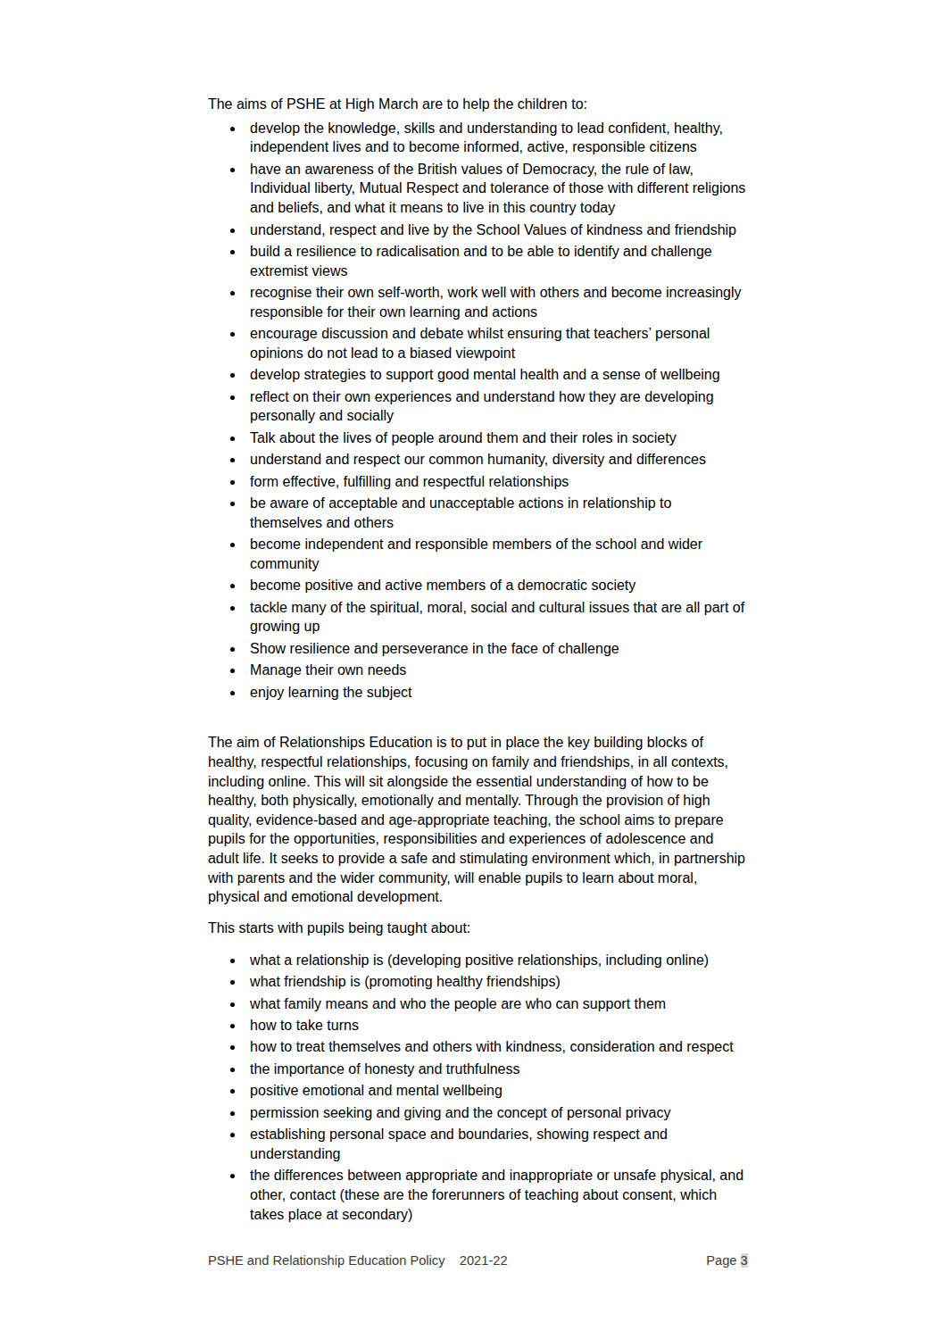The aims of PSHE at High March are to help the children to:
develop the knowledge, skills and understanding to lead confident, healthy, independent lives and to become informed, active, responsible citizens
have an awareness of the British values of Democracy, the rule of law, Individual liberty, Mutual Respect and tolerance of those with different religions and beliefs, and what it means to live in this country today
understand, respect and live by the School Values of kindness and friendship
build a resilience to radicalisation and to be able to identify and challenge extremist views
recognise their own self-worth, work well with others and become increasingly responsible for their own learning and actions
encourage discussion and debate whilst ensuring that teachers’ personal opinions do not lead to a biased viewpoint
develop strategies to support good mental health and a sense of wellbeing
reflect on their own experiences and understand how they are developing personally and socially
Talk about the lives of people around them and their roles in society
understand and respect our common humanity, diversity and differences
form effective, fulfilling and respectful relationships
be aware of acceptable and unacceptable actions in relationship to themselves and others
become independent and responsible members of the school and wider community
become positive and active members of a democratic society
tackle many of the spiritual, moral, social and cultural issues that are all part of growing up
Show resilience and perseverance in the face of challenge
Manage their own needs
enjoy learning the subject
The aim of Relationships Education is to put in place the key building blocks of healthy, respectful relationships, focusing on family and friendships, in all contexts, including online. This will sit alongside the essential understanding of how to be healthy, both physically, emotionally and mentally. Through the provision of high quality, evidence-based and age-appropriate teaching, the school aims to prepare pupils for the opportunities, responsibilities and experiences of adolescence and adult life. It seeks to provide a safe and stimulating environment which, in partnership with parents and the wider community, will enable pupils to learn about moral, physical and emotional development.
This starts with pupils being taught about:
what a relationship is (developing positive relationships, including online)
what friendship is (promoting healthy friendships)
what family means and who the people are who can support them
how to take turns
how to treat themselves and others with kindness, consideration and respect
the importance of honesty and truthfulness
positive emotional and mental wellbeing
permission seeking and giving and the concept of personal privacy
establishing personal space and boundaries, showing respect and understanding
the differences between appropriate and inappropriate or unsafe physical, and other, contact (these are the forerunners of teaching about consent, which takes place at secondary)
PSHE and Relationship Education Policy 2021-22 Page 3